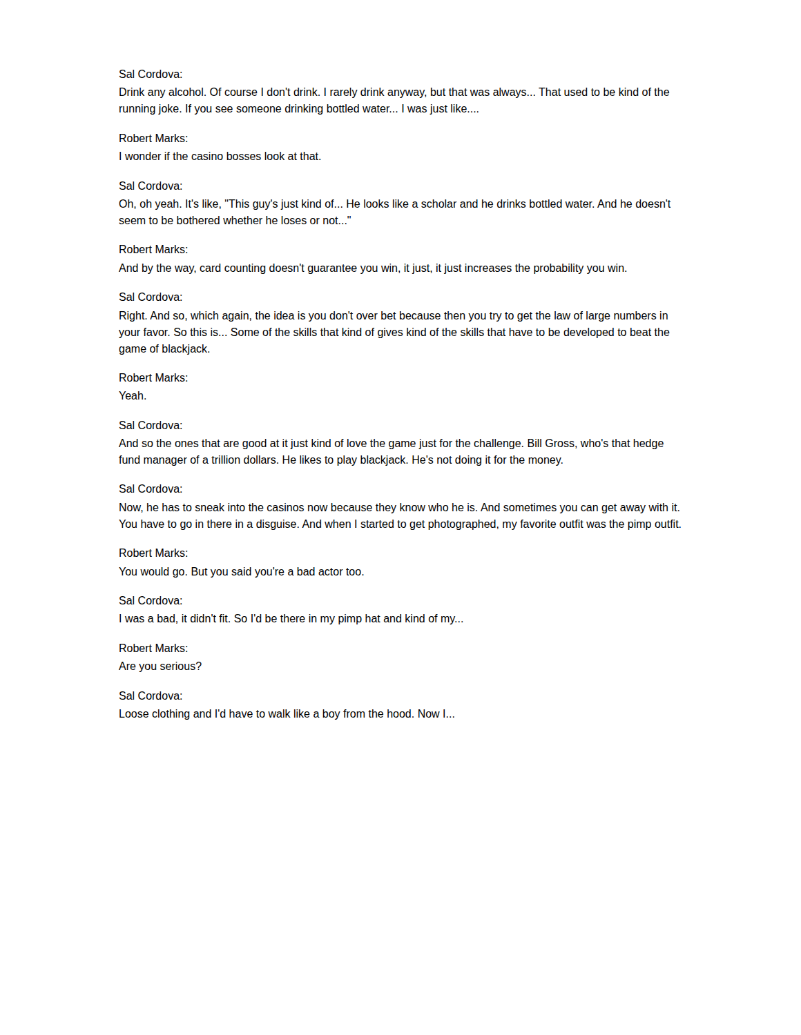Sal Cordova:
Drink any alcohol. Of course I don't drink. I rarely drink anyway, but that was always... That used to be kind of the running joke. If you see someone drinking bottled water... I was just like....
Robert Marks:
I wonder if the casino bosses look at that.
Sal Cordova:
Oh, oh yeah. It's like, "This guy's just kind of... He looks like a scholar and he drinks bottled water. And he doesn't seem to be bothered whether he loses or not..."
Robert Marks:
And by the way, card counting doesn't guarantee you win, it just, it just increases the probability you win.
Sal Cordova:
Right. And so, which again, the idea is you don't over bet because then you try to get the law of large numbers in your favor. So this is... Some of the skills that kind of gives kind of the skills that have to be developed to beat the game of blackjack.
Robert Marks:
Yeah.
Sal Cordova:
And so the ones that are good at it just kind of love the game just for the challenge. Bill Gross, who's that hedge fund manager of a trillion dollars. He likes to play blackjack. He's not doing it for the money.
Sal Cordova:
Now, he has to sneak into the casinos now because they know who he is. And sometimes you can get away with it. You have to go in there in a disguise. And when I started to get photographed, my favorite outfit was the pimp outfit.
Robert Marks:
You would go. But you said you're a bad actor too.
Sal Cordova:
I was a bad, it didn't fit. So I'd be there in my pimp hat and kind of my...
Robert Marks:
Are you serious?
Sal Cordova:
Loose clothing and I'd have to walk like a boy from the hood. Now I...